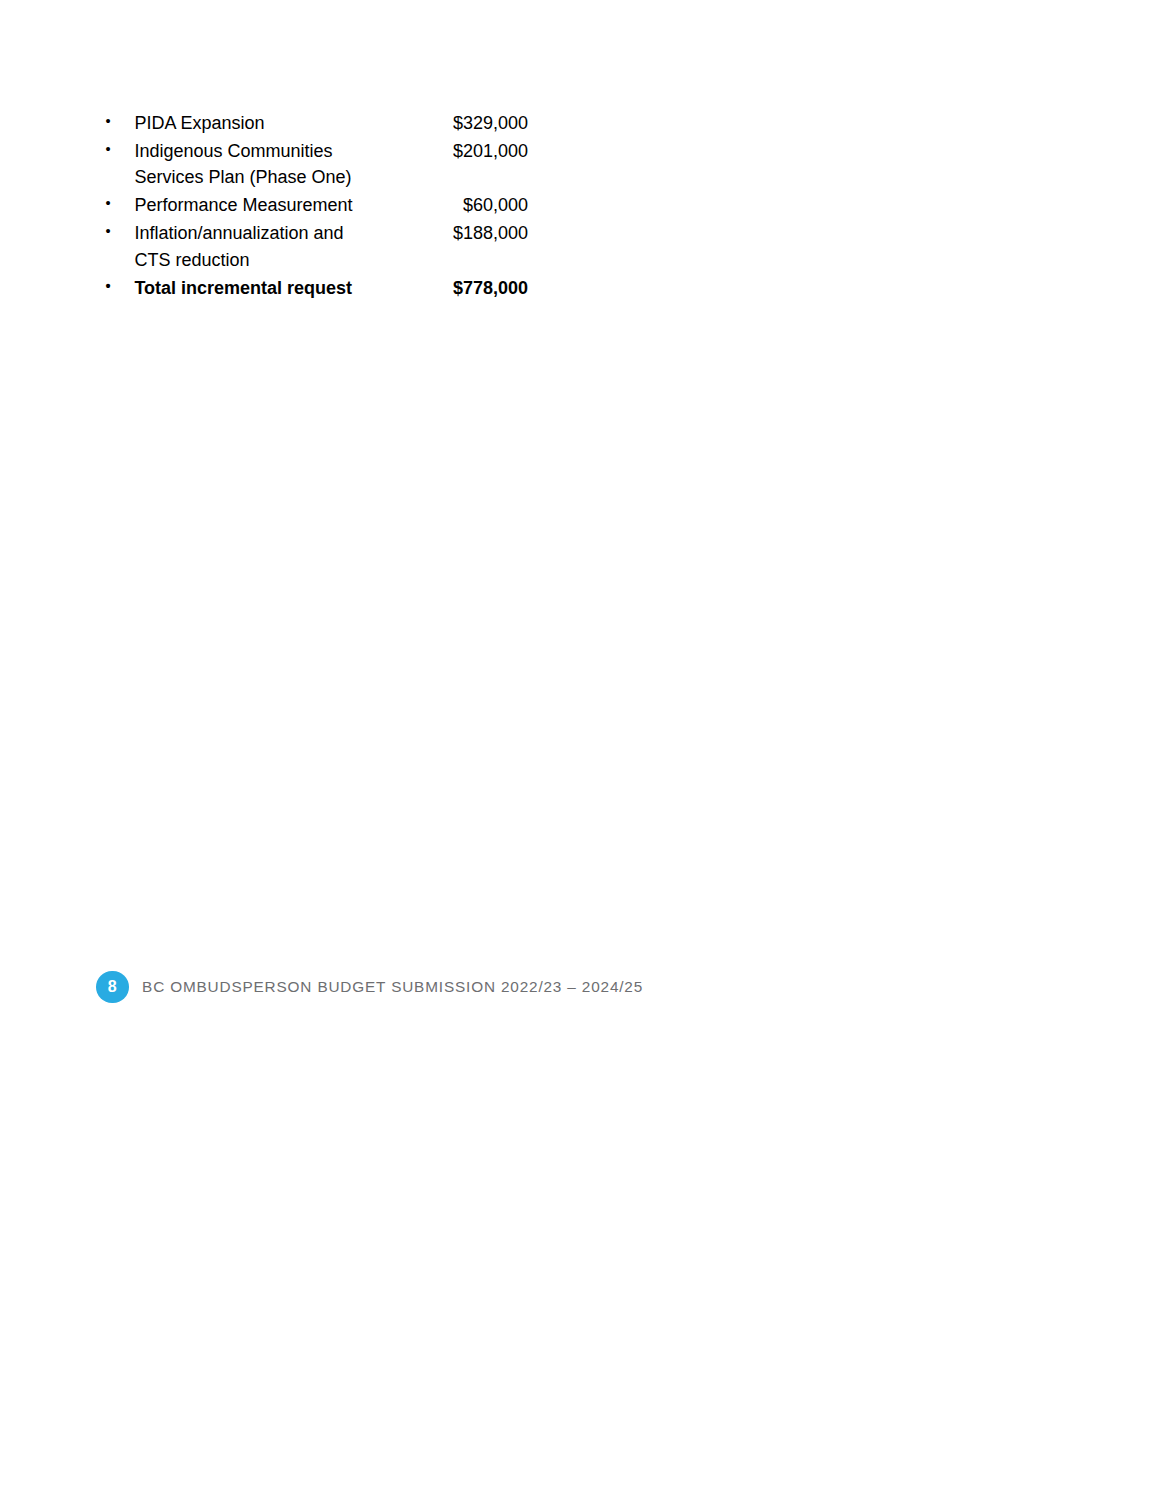• PIDA Expansion $329,000
• Indigenous CommunitiesServices Plan (Phase One) $201,000
• Performance Measurement $60,000
• Inflation/annualization andCTS reduction $188,000
• Total incremental request $778,000
8
BC OMBUDSPERSON BUDGET SUBMISSION 2022/23 – 2024/25